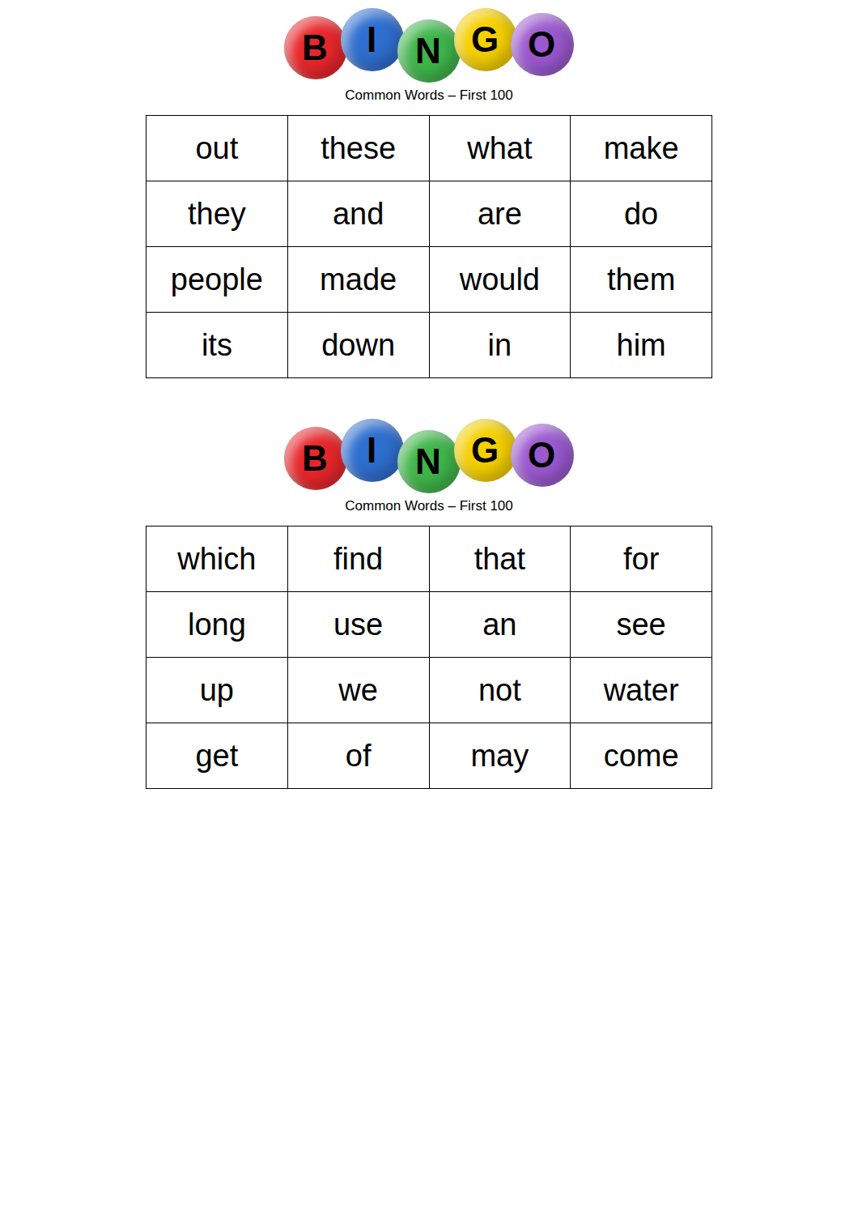BINGO
Common Words – First 100
| out | these | what | make |
| they | and | are | do |
| people | made | would | them |
| its | down | in | him |
BINGO
Common Words – First 100
| which | find | that | for |
| long | use | an | see |
| up | we | not | water |
| get | of | may | come |